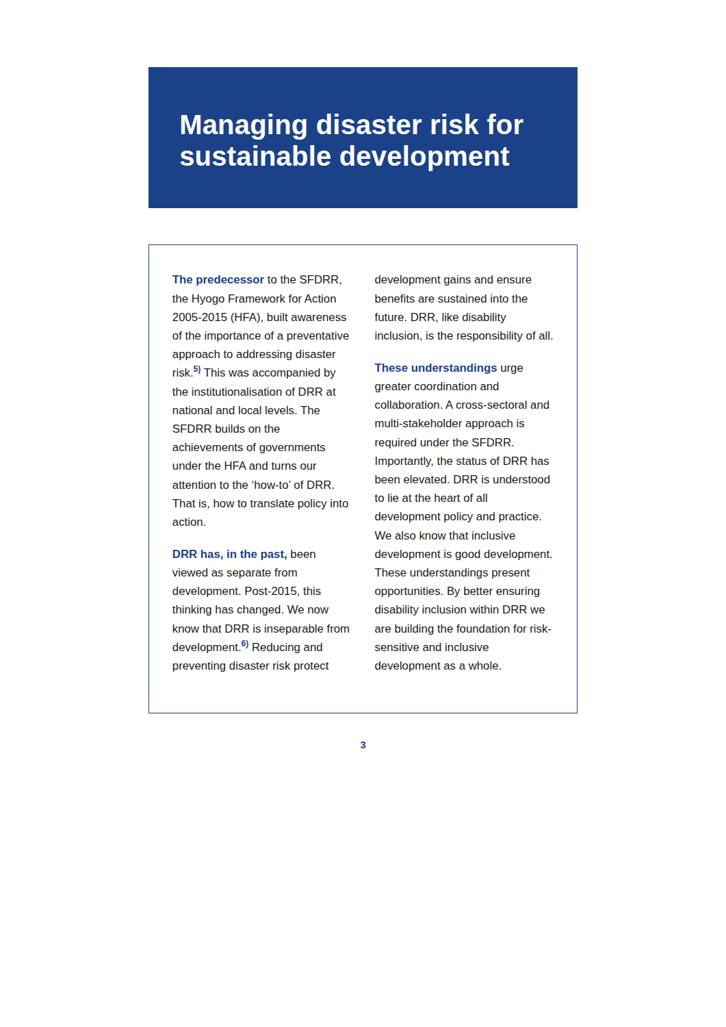Managing disaster risk for
sustainable development
The predecessor to the SFDRR, the Hyogo Framework for Action 2005-2015 (HFA), built awareness of the importance of a preventative approach to addressing disaster risk.5) This was accompanied by the institutionalisation of DRR at national and local levels. The SFDRR builds on the achievements of governments under the HFA and turns our attention to the ‘how-to’ of DRR. That is, how to translate policy into action.
DRR has, in the past, been viewed as separate from development. Post-2015, this thinking has changed. We now know that DRR is inseparable from development.6) Reducing and preventing disaster risk protect development gains and ensure benefits are sustained into the future. DRR, like disability inclusion, is the responsibility of all.
These understandings urge greater coordination and collaboration. A cross-sectoral and multi-stakeholder approach is required under the SFDRR. Importantly, the status of DRR has been elevated. DRR is understood to lie at the heart of all development policy and practice. We also know that inclusive development is good development. These understandings present opportunities. By better ensuring disability inclusion within DRR we are building the foundation for risk-sensitive and inclusive development as a whole.
3